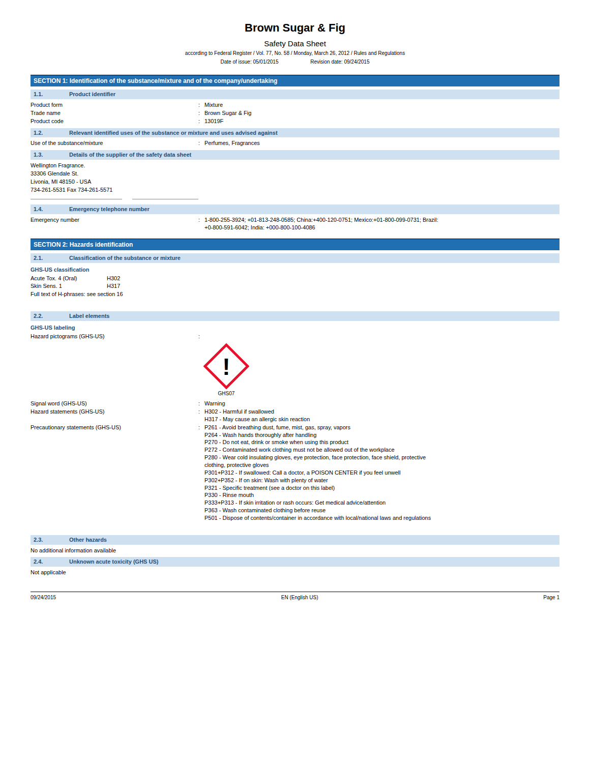Brown Sugar & Fig
Safety Data Sheet
according to Federal Register / Vol. 77, No. 58 / Monday, March 26, 2012 / Rules and Regulations
Date of issue: 05/01/2015 Revision date: 09/24/2015
SECTION 1: Identification of the substance/mixture and of the company/undertaking
1.1. Product identifier
Product form
:
Mixture
Trade name
:
Brown Sugar & Fig
Product code
:
13019F
1.2. Relevant identified uses of the substance or mixture and uses advised against
Use of the substance/mixture
:
Perfumes, Fragrances
1.3. Details of the supplier of the safety data sheet
Wellington Fragrance.
33306 Glendale St.
Livonia, MI 48150 - USA
734-261-5531 Fax 734-261-5571
1.4. Emergency telephone number
Emergency number
:
1-800-255-3924; +01-813-248-0585; China:+400-120-0751; Mexico:+01-800-099-0731; Brazil:
+0-800-591-6042; India: +000-800-100-4086
SECTION 2: Hazards identification
2.1. Classification of the substance or mixture
GHS-US classification
Acute Tox. 4 (Oral)
H302
Skin Sens. 1
H317
Full text of H-phrases: see section 16
2.2. Label elements
GHS-US labeling
Hazard pictograms (GHS-US)
:
!
GHS07
Signal word (GHS-US)
:
Warning
Hazard statements (GHS-US)
:
H302 - Harmful if swallowed
H317 - May cause an allergic skin reaction
Precautionary statements (GHS-US)
:
P261 - Avoid breathing dust, fume, mist, gas, spray, vapors
P264 - Wash hands thoroughly after handling
P270 - Do not eat, drink or smoke when using this product
P272 - Contaminated work clothing must not be allowed out of the workplace
P280 - Wear cold insulating gloves, eye protection, face protection, face shield, protective
clothing, protective gloves
P301+P312 - If swallowed: Call a doctor, a POISON CENTER if you feel unwell
P302+P352 - If on skin: Wash with plenty of water
P321 - Specific treatment (see a doctor on this label)
P330 - Rinse mouth
P333+P313 - If skin irritation or rash occurs: Get medical advice/attention
P363 - Wash contaminated clothing before reuse
P501 - Dispose of contents/container in accordance with local/national laws and regulations
2.3. Other hazards
No additional information available
2.4. Unknown acute toxicity (GHS US)
Not applicable
09/24/2015
EN (English US)
Page 1